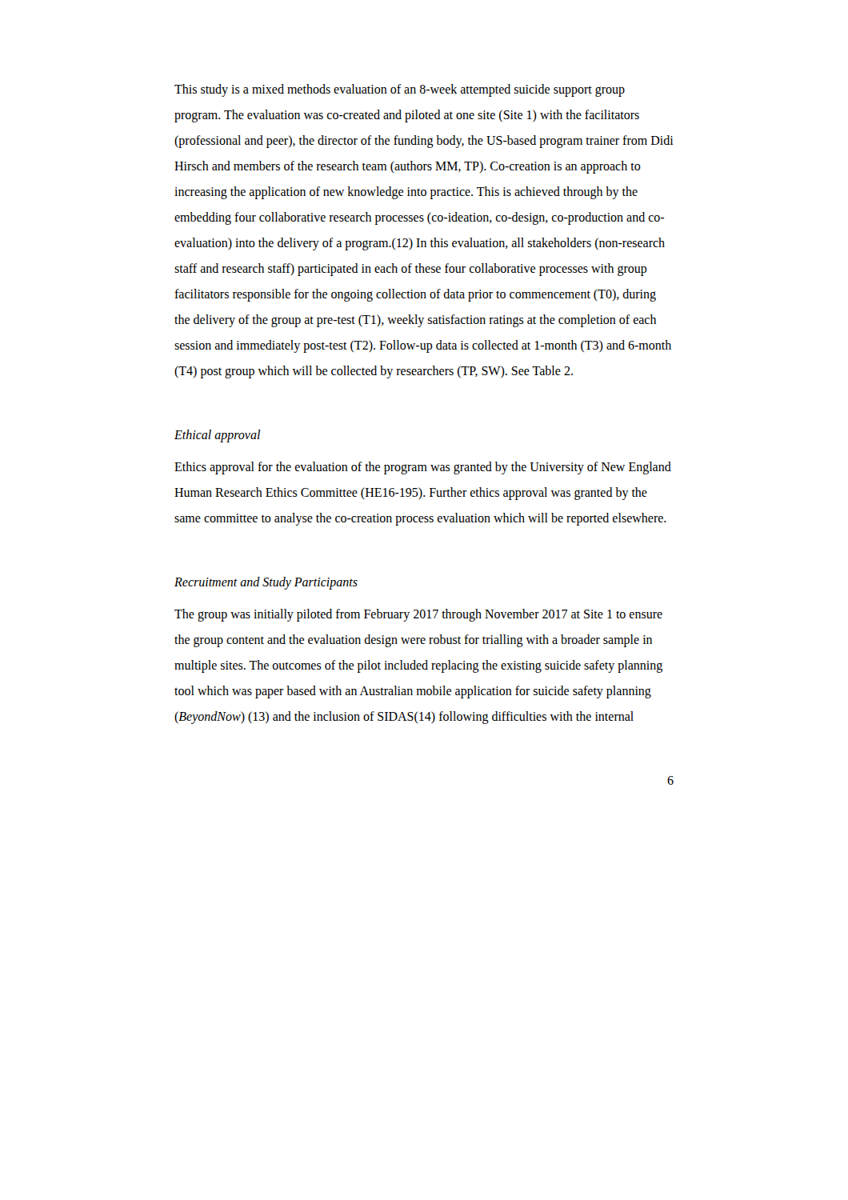This study is a mixed methods evaluation of an 8-week attempted suicide support group program. The evaluation was co-created and piloted at one site (Site 1) with the facilitators (professional and peer), the director of the funding body, the US-based program trainer from Didi Hirsch and members of the research team (authors MM, TP). Co-creation is an approach to increasing the application of new knowledge into practice. This is achieved through by the embedding four collaborative research processes (co-ideation, co-design, co-production and co-evaluation) into the delivery of a program.(12) In this evaluation, all stakeholders (non-research staff and research staff) participated in each of these four collaborative processes with group facilitators responsible for the ongoing collection of data prior to commencement (T0), during the delivery of the group at pre-test (T1), weekly satisfaction ratings at the completion of each session and immediately post-test (T2). Follow-up data is collected at 1-month (T3) and 6-month (T4) post group which will be collected by researchers (TP, SW). See Table 2.
Ethical approval
Ethics approval for the evaluation of the program was granted by the University of New England Human Research Ethics Committee (HE16-195). Further ethics approval was granted by the same committee to analyse the co-creation process evaluation which will be reported elsewhere.
Recruitment and Study Participants
The group was initially piloted from February 2017 through November 2017 at Site 1 to ensure the group content and the evaluation design were robust for trialling with a broader sample in multiple sites. The outcomes of the pilot included replacing the existing suicide safety planning tool which was paper based with an Australian mobile application for suicide safety planning (BeyondNow) (13) and the inclusion of SIDAS(14) following difficulties with the internal
6